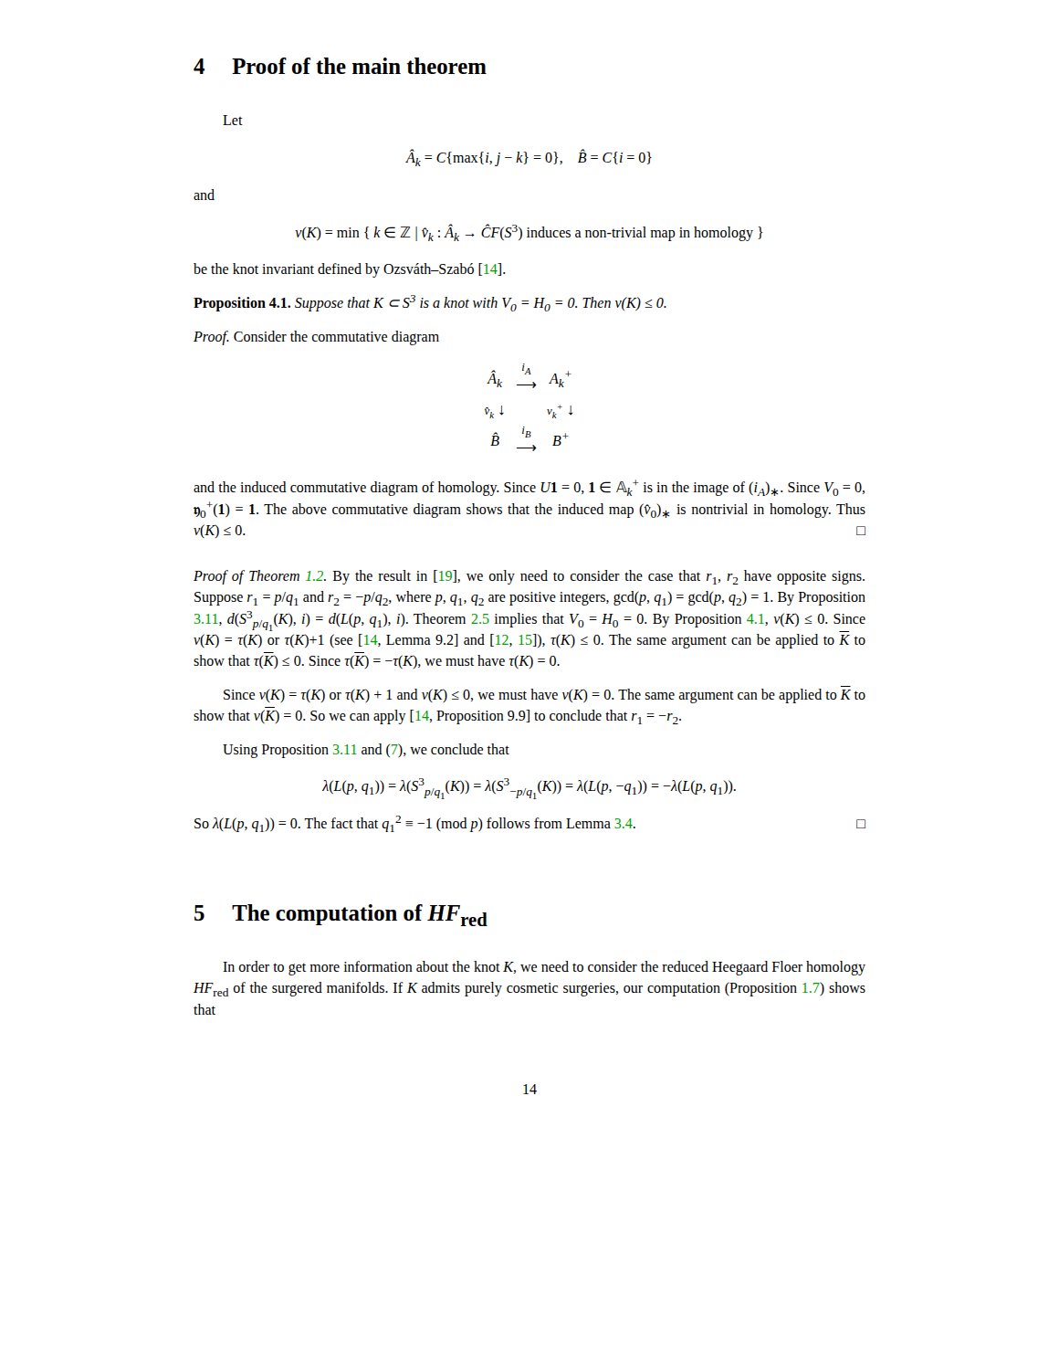4 Proof of the main theorem
Let
Âk = C{max{i, j − k} = 0}, B̂ = C{i = 0}
and
ν(K) = min { k ∈ ℤ | v̂k : Âk → ĈF(S3) induces a non-trivial map in homology }
be the knot invariant defined by Ozsváth–Szabó [14].
Proposition 4.1. Suppose that K ⊂ S3 is a knot with V0 = H0 = 0. Then ν(K) ≤ 0.
Proof. Consider the commutative diagram
| Â k | i A ⟶ | A k + |
| v̂ k ↓ | | v k + ↓ |
| B̂ | i B ⟶ | B + |
and the induced commutative diagram of homology. Since U 1 = 0, 1 ∈ 𝔸k+ is in the image of (iA)∗. Since V0 = 0, 𝔶0+(1) = 1. The above commutative diagram shows that the induced map (v̂0)∗ is nontrivial in homology. Thus ν(K) ≤ 0. □
Proof of Theorem 1.2. By the result in [19], we only need to consider the case that r1, r2 have opposite signs. Suppose r1 = p/q1 and r2 = −p/q2, where p, q1, q2 are positive integers, gcd(p, q1) = gcd(p, q2) = 1. By Proposition 3.11, d(S3p/q1(K), i) = d(L(p, q1), i). Theorem 2.5 implies that V0 = H0 = 0. By Proposition 4.1, ν(K) ≤ 0. Since ν(K) = τ(K) or τ(K)+1 (see [14, Lemma 9.2] and [12, 15]), τ(K) ≤ 0. The same argument can be applied to K to show that τ(K) ≤ 0. Since τ(K) = −τ(K), we must have τ(K) = 0.
Since ν(K) = τ(K) or τ(K) + 1 and ν(K) ≤ 0, we must have ν(K) = 0. The same argument can be applied to K to show that ν(K) = 0. So we can apply [14, Proposition 9.9] to conclude that r1 = −r2.
Using Proposition 3.11 and (7), we conclude that
λ(L(p, q1)) = λ(S3p/q1(K)) = λ(S3−p/q1(K)) = λ(L(p, −q1)) = −λ(L(p, q1)).
So λ(L(p, q1)) = 0. The fact that q12 ≡ −1 (mod p) follows from Lemma 3.4. □
5 The computation of HFred
In order to get more information about the knot K, we need to consider the reduced Heegaard Floer homology HFred of the surgered manifolds. If K admits purely cosmetic surgeries, our computation (Proposition 1.7) shows that
14